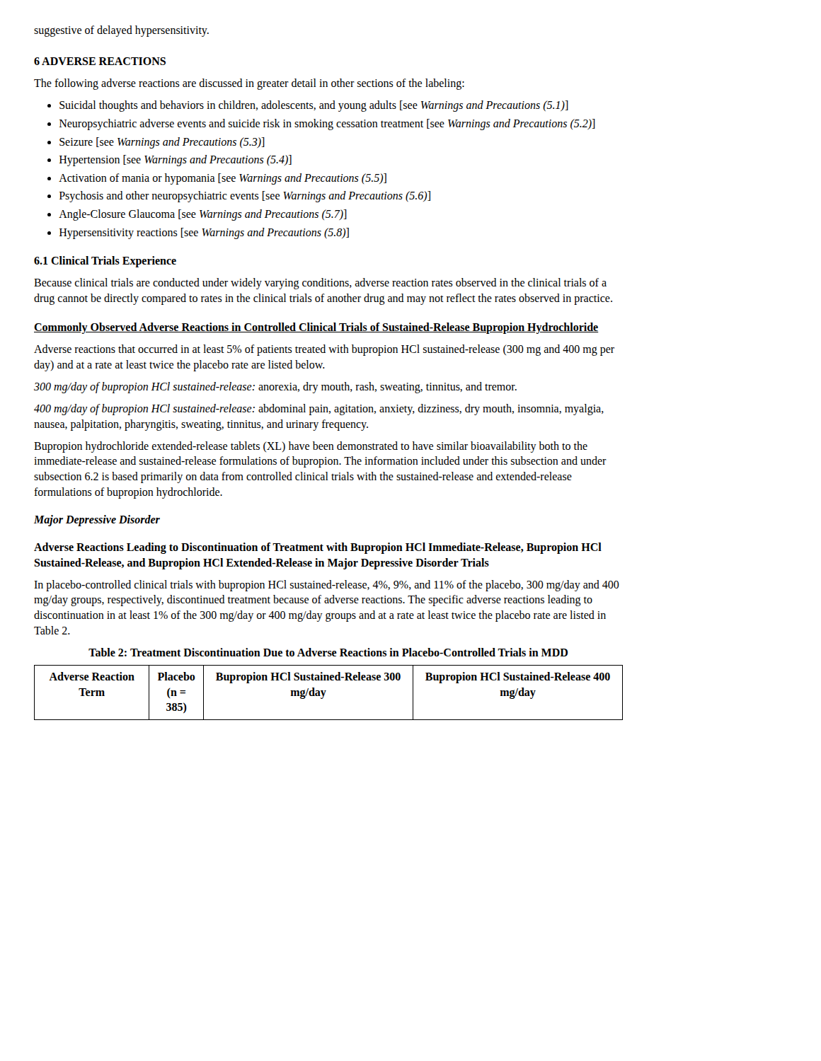suggestive of delayed hypersensitivity.
6 ADVERSE REACTIONS
The following adverse reactions are discussed in greater detail in other sections of the labeling:
Suicidal thoughts and behaviors in children, adolescents, and young adults [see Warnings and Precautions (5.1)]
Neuropsychiatric adverse events and suicide risk in smoking cessation treatment [see Warnings and Precautions (5.2)]
Seizure [see Warnings and Precautions (5.3)]
Hypertension [see Warnings and Precautions (5.4)]
Activation of mania or hypomania [see Warnings and Precautions (5.5)]
Psychosis and other neuropsychiatric events [see Warnings and Precautions (5.6)]
Angle-Closure Glaucoma [see Warnings and Precautions (5.7)]
Hypersensitivity reactions [see Warnings and Precautions (5.8)]
6.1 Clinical Trials Experience
Because clinical trials are conducted under widely varying conditions, adverse reaction rates observed in the clinical trials of a drug cannot be directly compared to rates in the clinical trials of another drug and may not reflect the rates observed in practice.
Commonly Observed Adverse Reactions in Controlled Clinical Trials of Sustained-Release Bupropion Hydrochloride
Adverse reactions that occurred in at least 5% of patients treated with bupropion HCl sustained-release (300 mg and 400 mg per day) and at a rate at least twice the placebo rate are listed below.
300 mg/day of bupropion HCl sustained-release: anorexia, dry mouth, rash, sweating, tinnitus, and tremor.
400 mg/day of bupropion HCl sustained-release: abdominal pain, agitation, anxiety, dizziness, dry mouth, insomnia, myalgia, nausea, palpitation, pharyngitis, sweating, tinnitus, and urinary frequency.
Bupropion hydrochloride extended-release tablets (XL) have been demonstrated to have similar bioavailability both to the immediate-release and sustained-release formulations of bupropion. The information included under this subsection and under subsection 6.2 is based primarily on data from controlled clinical trials with the sustained-release and extended-release formulations of bupropion hydrochloride.
Major Depressive Disorder
Adverse Reactions Leading to Discontinuation of Treatment with Bupropion HCl Immediate-Release, Bupropion HCl Sustained-Release, and Bupropion HCl Extended-Release in Major Depressive Disorder Trials
In placebo-controlled clinical trials with bupropion HCl sustained-release, 4%, 9%, and 11% of the placebo, 300 mg/day and 400 mg/day groups, respectively, discontinued treatment because of adverse reactions. The specific adverse reactions leading to discontinuation in at least 1% of the 300 mg/day or 400 mg/day groups and at a rate at least twice the placebo rate are listed in Table 2.
Table 2: Treatment Discontinuation Due to Adverse Reactions in Placebo-Controlled Trials in MDD
| Adverse Reaction Term | Placebo (n = 385) | Bupropion HCl Sustained-Release 300 mg/day | Bupropion HCl Sustained-Release 400 mg/day |
| --- | --- | --- | --- |